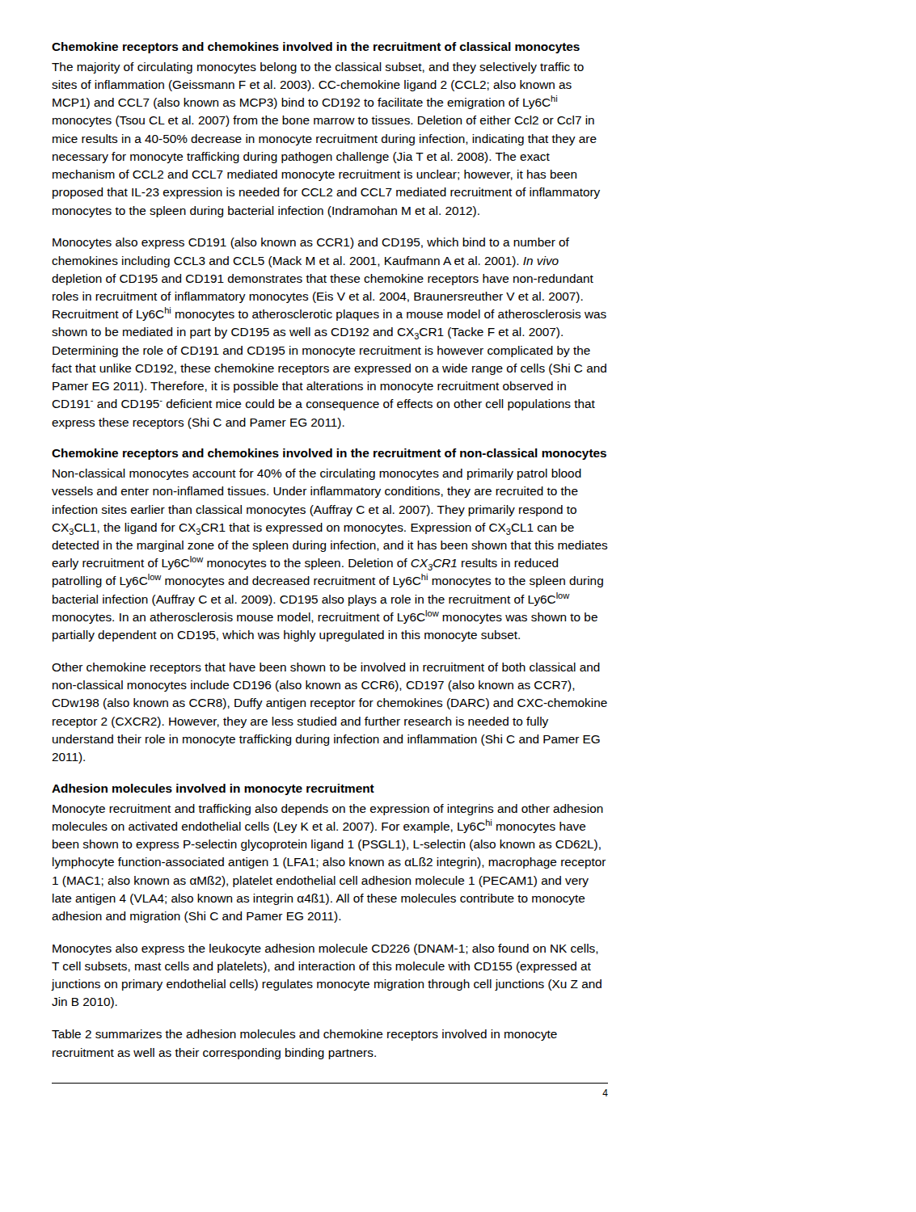Chemokine receptors and chemokines involved in the recruitment of classical monocytes
The majority of circulating monocytes belong to the classical subset, and they selectively traffic to sites of inflammation (Geissmann F et al. 2003). CC-chemokine ligand 2 (CCL2; also known as MCP1) and CCL7 (also known as MCP3) bind to CD192 to facilitate the emigration of Ly6Chi monocytes (Tsou CL et al. 2007) from the bone marrow to tissues. Deletion of either Ccl2 or Ccl7 in mice results in a 40-50% decrease in monocyte recruitment during infection, indicating that they are necessary for monocyte trafficking during pathogen challenge (Jia T et al. 2008). The exact mechanism of CCL2 and CCL7 mediated monocyte recruitment is unclear; however, it has been proposed that IL-23 expression is needed for CCL2 and CCL7 mediated recruitment of inflammatory monocytes to the spleen during bacterial infection (Indramohan M et al. 2012).
Monocytes also express CD191 (also known as CCR1) and CD195, which bind to a number of chemokines including CCL3 and CCL5 (Mack M et al. 2001, Kaufmann A et al. 2001). In vivo depletion of CD195 and CD191 demonstrates that these chemokine receptors have non-redundant roles in recruitment of inflammatory monocytes (Eis V et al. 2004, Braunersreuther V et al. 2007). Recruitment of Ly6Chi monocytes to atherosclerotic plaques in a mouse model of atherosclerosis was shown to be mediated in part by CD195 as well as CD192 and CX3CR1 (Tacke F et al. 2007). Determining the role of CD191 and CD195 in monocyte recruitment is however complicated by the fact that unlike CD192, these chemokine receptors are expressed on a wide range of cells (Shi C and Pamer EG 2011). Therefore, it is possible that alterations in monocyte recruitment observed in CD191- and CD195- deficient mice could be a consequence of effects on other cell populations that express these receptors (Shi C and Pamer EG 2011).
Chemokine receptors and chemokines involved in the recruitment of non-classical monocytes
Non-classical monocytes account for 40% of the circulating monocytes and primarily patrol blood vessels and enter non-inflamed tissues. Under inflammatory conditions, they are recruited to the infection sites earlier than classical monocytes (Auffray C et al. 2007). They primarily respond to CX3CL1, the ligand for CX3CR1 that is expressed on monocytes. Expression of CX3CL1 can be detected in the marginal zone of the spleen during infection, and it has been shown that this mediates early recruitment of Ly6Clow monocytes to the spleen. Deletion of CX3CR1 results in reduced patrolling of Ly6Clow monocytes and decreased recruitment of Ly6Chi monocytes to the spleen during bacterial infection (Auffray C et al. 2009). CD195 also plays a role in the recruitment of Ly6Clow monocytes. In an atherosclerosis mouse model, recruitment of Ly6Clow monocytes was shown to be partially dependent on CD195, which was highly upregulated in this monocyte subset.
Other chemokine receptors that have been shown to be involved in recruitment of both classical and non-classical monocytes include CD196 (also known as CCR6), CD197 (also known as CCR7), CDw198 (also known as CCR8), Duffy antigen receptor for chemokines (DARC) and CXC-chemokine receptor 2 (CXCR2). However, they are less studied and further research is needed to fully understand their role in monocyte trafficking during infection and inflammation (Shi C and Pamer EG 2011).
Adhesion molecules involved in monocyte recruitment
Monocyte recruitment and trafficking also depends on the expression of integrins and other adhesion molecules on activated endothelial cells (Ley K et al. 2007). For example, Ly6Chi monocytes have been shown to express P-selectin glycoprotein ligand 1 (PSGL1), L-selectin (also known as CD62L), lymphocyte function-associated antigen 1 (LFA1; also known as αLß2 integrin), macrophage receptor 1 (MAC1; also known as αMß2), platelet endothelial cell adhesion molecule 1 (PECAM1) and very late antigen 4 (VLA4; also known as integrin α4ß1). All of these molecules contribute to monocyte adhesion and migration (Shi C and Pamer EG 2011).
Monocytes also express the leukocyte adhesion molecule CD226 (DNAM-1; also found on NK cells, T cell subsets, mast cells and platelets), and interaction of this molecule with CD155 (expressed at junctions on primary endothelial cells) regulates monocyte migration through cell junctions (Xu Z and Jin B 2010).
Table 2 summarizes the adhesion molecules and chemokine receptors involved in monocyte recruitment as well as their corresponding binding partners.
4